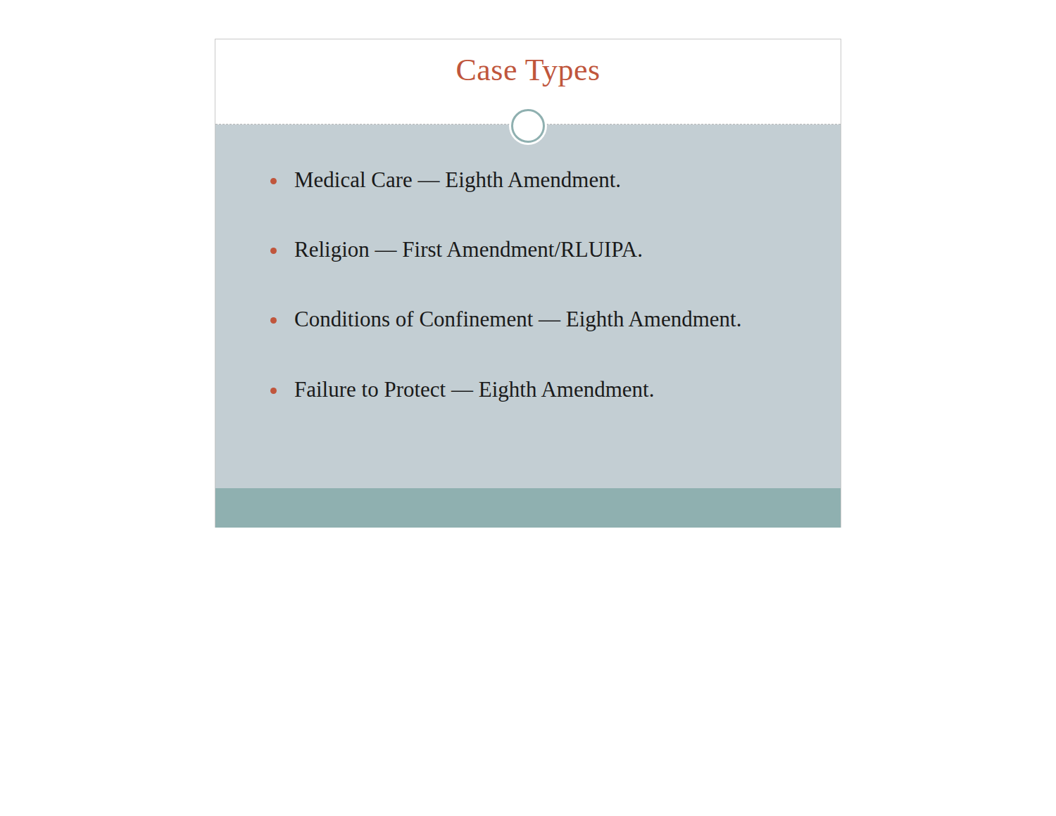Medical Care — Eighth Amendment.
Religion — First Amendment/RLUIPA.
Conditions of Confinement — Eighth Amendment.
Failure to Protect — Eighth Amendment.
Case Types